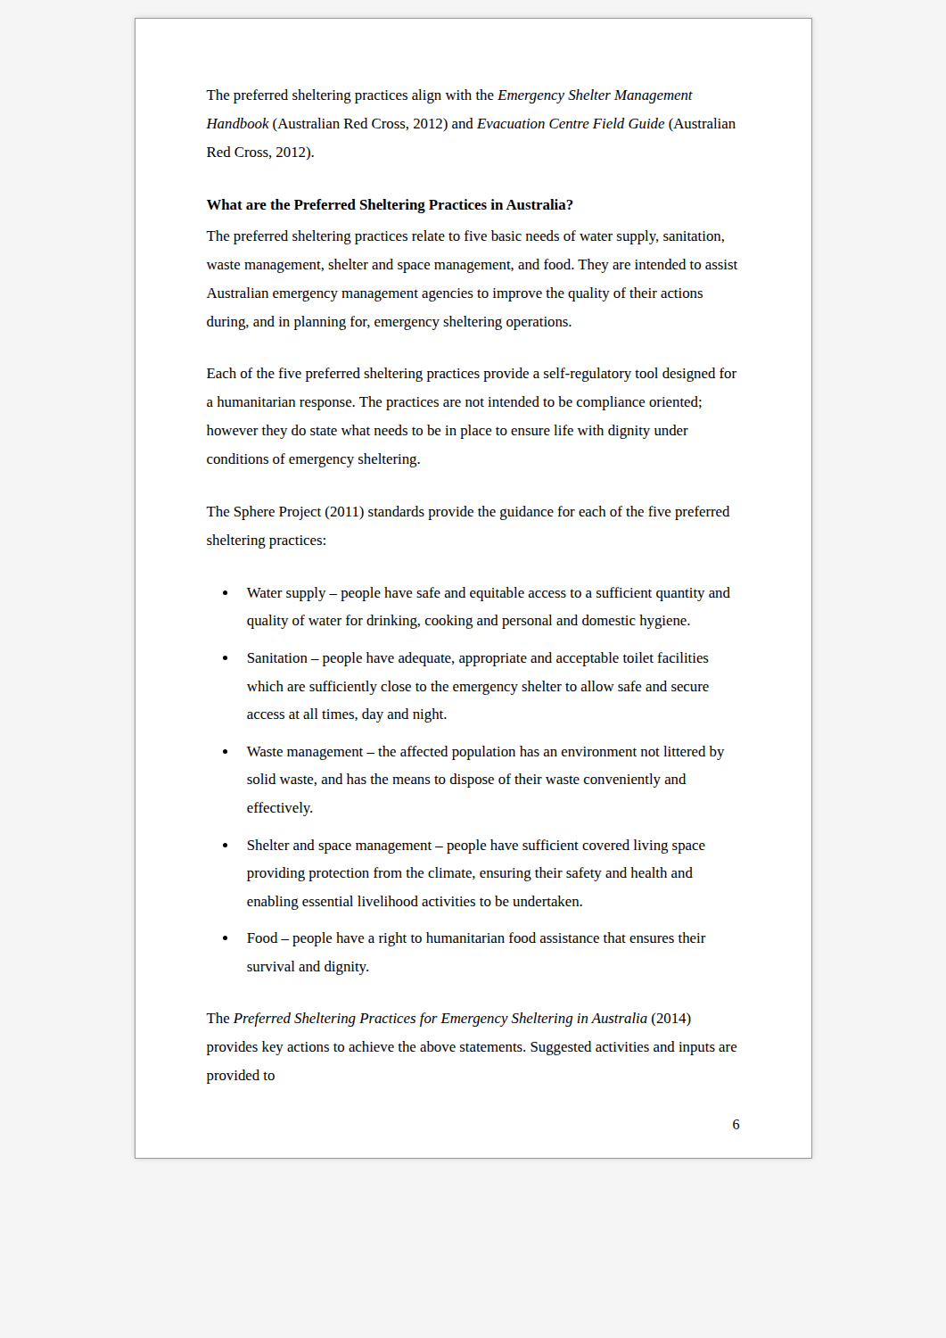The preferred sheltering practices align with the Emergency Shelter Management Handbook (Australian Red Cross, 2012) and Evacuation Centre Field Guide (Australian Red Cross, 2012).
What are the Preferred Sheltering Practices in Australia?
The preferred sheltering practices relate to five basic needs of water supply, sanitation, waste management, shelter and space management, and food. They are intended to assist Australian emergency management agencies to improve the quality of their actions during, and in planning for, emergency sheltering operations.
Each of the five preferred sheltering practices provide a self-regulatory tool designed for a humanitarian response. The practices are not intended to be compliance oriented; however they do state what needs to be in place to ensure life with dignity under conditions of emergency sheltering.
The Sphere Project (2011) standards provide the guidance for each of the five preferred sheltering practices:
Water supply – people have safe and equitable access to a sufficient quantity and quality of water for drinking, cooking and personal and domestic hygiene.
Sanitation – people have adequate, appropriate and acceptable toilet facilities which are sufficiently close to the emergency shelter to allow safe and secure access at all times, day and night.
Waste management – the affected population has an environment not littered by solid waste, and has the means to dispose of their waste conveniently and effectively.
Shelter and space management – people have sufficient covered living space providing protection from the climate, ensuring their safety and health and enabling essential livelihood activities to be undertaken.
Food – people have a right to humanitarian food assistance that ensures their survival and dignity.
The Preferred Sheltering Practices for Emergency Sheltering in Australia (2014) provides key actions to achieve the above statements. Suggested activities and inputs are provided to
6